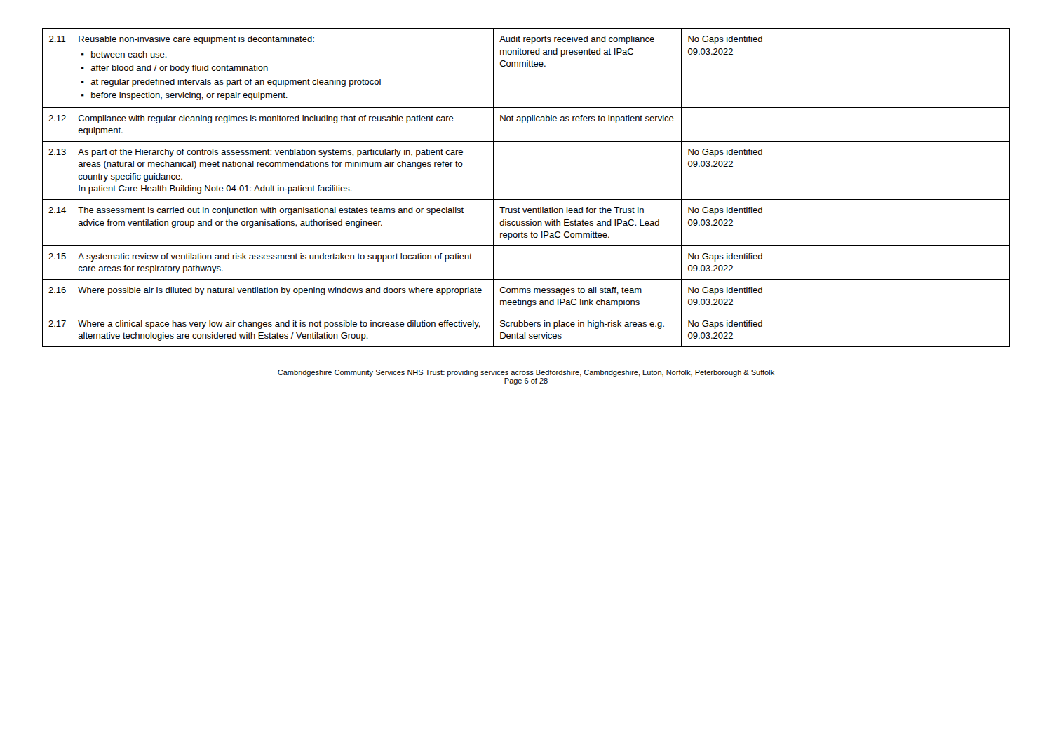| 2.11 | Reusable non-invasive care equipment is decontaminated: between each use. after blood and / or body fluid contamination at regular predefined intervals as part of an equipment cleaning protocol before inspection, servicing, or repair equipment. | Audit reports received and compliance monitored and presented at IPaC Committee. | No Gaps identified 09.03.2022 | |
| 2.12 | Compliance with regular cleaning regimes is monitored including that of reusable patient care equipment. | Not applicable as refers to inpatient service | | |
| 2.13 | As part of the Hierarchy of controls assessment: ventilation systems, particularly in, patient care areas (natural or mechanical) meet national recommendations for minimum air changes refer to country specific guidance. In patient Care Health Building Note 04-01: Adult in-patient facilities. | | No Gaps identified 09.03.2022 | |
| 2.14 | The assessment is carried out in conjunction with organisational estates teams and or specialist advice from ventilation group and or the organisations, authorised engineer. | Trust ventilation lead for the Trust in discussion with Estates and IPaC. Lead reports to IPaC Committee. | No Gaps identified 09.03.2022 | |
| 2.15 | A systematic review of ventilation and risk assessment is undertaken to support location of patient care areas for respiratory pathways. | | No Gaps identified 09.03.2022 | |
| 2.16 | Where possible air is diluted by natural ventilation by opening windows and doors where appropriate | Comms messages to all staff, team meetings and IPaC link champions | No Gaps identified 09.03.2022 | |
| 2.17 | Where a clinical space has very low air changes and it is not possible to increase dilution effectively, alternative technologies are considered with Estates / Ventilation Group. | Scrubbers in place in high-risk areas e.g. Dental services | No Gaps identified 09.03.2022 | |
Cambridgeshire Community Services NHS Trust: providing services across Bedfordshire, Cambridgeshire, Luton, Norfolk, Peterborough & Suffolk
Page 6 of 28